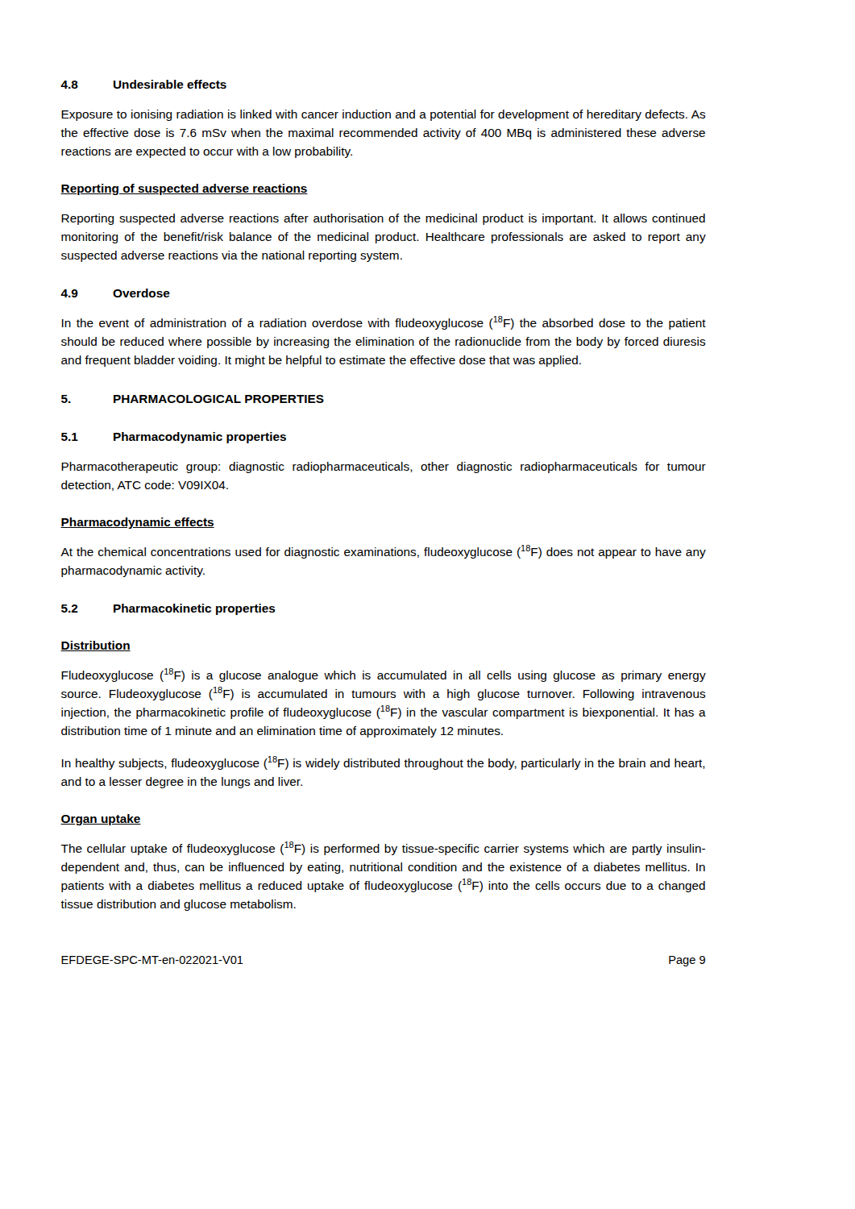4.8 Undesirable effects
Exposure to ionising radiation is linked with cancer induction and a potential for development of hereditary defects. As the effective dose is 7.6 mSv when the maximal recommended activity of 400 MBq is administered these adverse reactions are expected to occur with a low probability.
Reporting of suspected adverse reactions
Reporting suspected adverse reactions after authorisation of the medicinal product is important. It allows continued monitoring of the benefit/risk balance of the medicinal product. Healthcare professionals are asked to report any suspected adverse reactions via the national reporting system.
4.9 Overdose
In the event of administration of a radiation overdose with fludeoxyglucose (18F) the absorbed dose to the patient should be reduced where possible by increasing the elimination of the radionuclide from the body by forced diuresis and frequent bladder voiding. It might be helpful to estimate the effective dose that was applied.
5. PHARMACOLOGICAL PROPERTIES
5.1 Pharmacodynamic properties
Pharmacotherapeutic group: diagnostic radiopharmaceuticals, other diagnostic radiopharmaceuticals for tumour detection, ATC code: V09IX04.
Pharmacodynamic effects
At the chemical concentrations used for diagnostic examinations, fludeoxyglucose (18F) does not appear to have any pharmacodynamic activity.
5.2 Pharmacokinetic properties
Distribution
Fludeoxyglucose (18F) is a glucose analogue which is accumulated in all cells using glucose as primary energy source. Fludeoxyglucose (18F) is accumulated in tumours with a high glucose turnover. Following intravenous injection, the pharmacokinetic profile of fludeoxyglucose (18F) in the vascular compartment is biexponential. It has a distribution time of 1 minute and an elimination time of approximately 12 minutes.
In healthy subjects, fludeoxyglucose (18F) is widely distributed throughout the body, particularly in the brain and heart, and to a lesser degree in the lungs and liver.
Organ uptake
The cellular uptake of fludeoxyglucose (18F) is performed by tissue-specific carrier systems which are partly insulin-dependent and, thus, can be influenced by eating, nutritional condition and the existence of a diabetes mellitus. In patients with a diabetes mellitus a reduced uptake of fludeoxyglucose (18F) into the cells occurs due to a changed tissue distribution and glucose metabolism.
EFDEGE-SPC-MT-en-022021-V01
Page 9